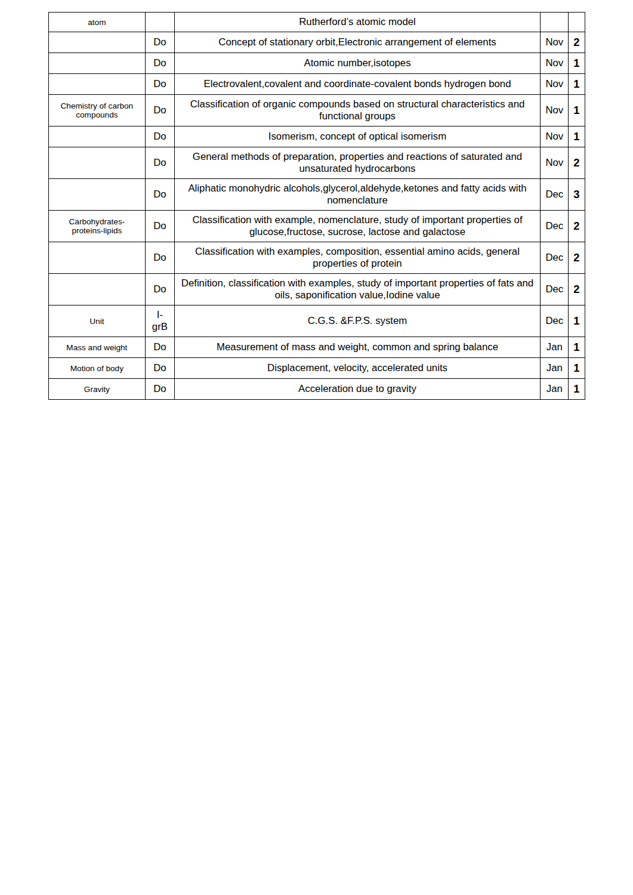| atom | | Rutherford’s atomic model | | |
| | Do | Concept of stationary orbit,Electronic arrangement of elements | Nov | 2 |
| | Do | Atomic number,isotopes | Nov | 1 |
| | Do | Electrovalent,covalent and coordinate-covalent bonds hydrogen bond | Nov | 1 |
| Chemistry of carbon compounds | Do | Classification of organic compounds based on structural characteristics and functional groups | Nov | 1 |
| | Do | Isomerism, concept of optical isomerism | Nov | 1 |
| | Do | General methods of preparation, properties and reactions of saturated and unsaturated hydrocarbons | Nov | 2 |
| | Do | Aliphatic monohydric alcohols,glycerol,aldehyde,ketones and fatty acids with nomenclature | Dec | 3 |
| Carbohydrates-proteins-lipids | Do | Classification with example, nomenclature, study of important properties of glucose,fructose, sucrose, lactose and galactose | Dec | 2 |
| | Do | Classification with examples, composition, essential amino acids, general properties of protein | Dec | 2 |
| | Do | Definition, classification with examples, study of important properties of fats and oils, saponification value,Iodine value | Dec | 2 |
| Unit | I-grB | C.G.S. &F.P.S. system | Dec | 1 |
| Mass and weight | Do | Measurement of mass and weight, common and spring balance | Jan | 1 |
| Motion of body | Do | Displacement, velocity, accelerated units | Jan | 1 |
| Gravity | Do | Acceleration due to gravity | Jan | 1 |